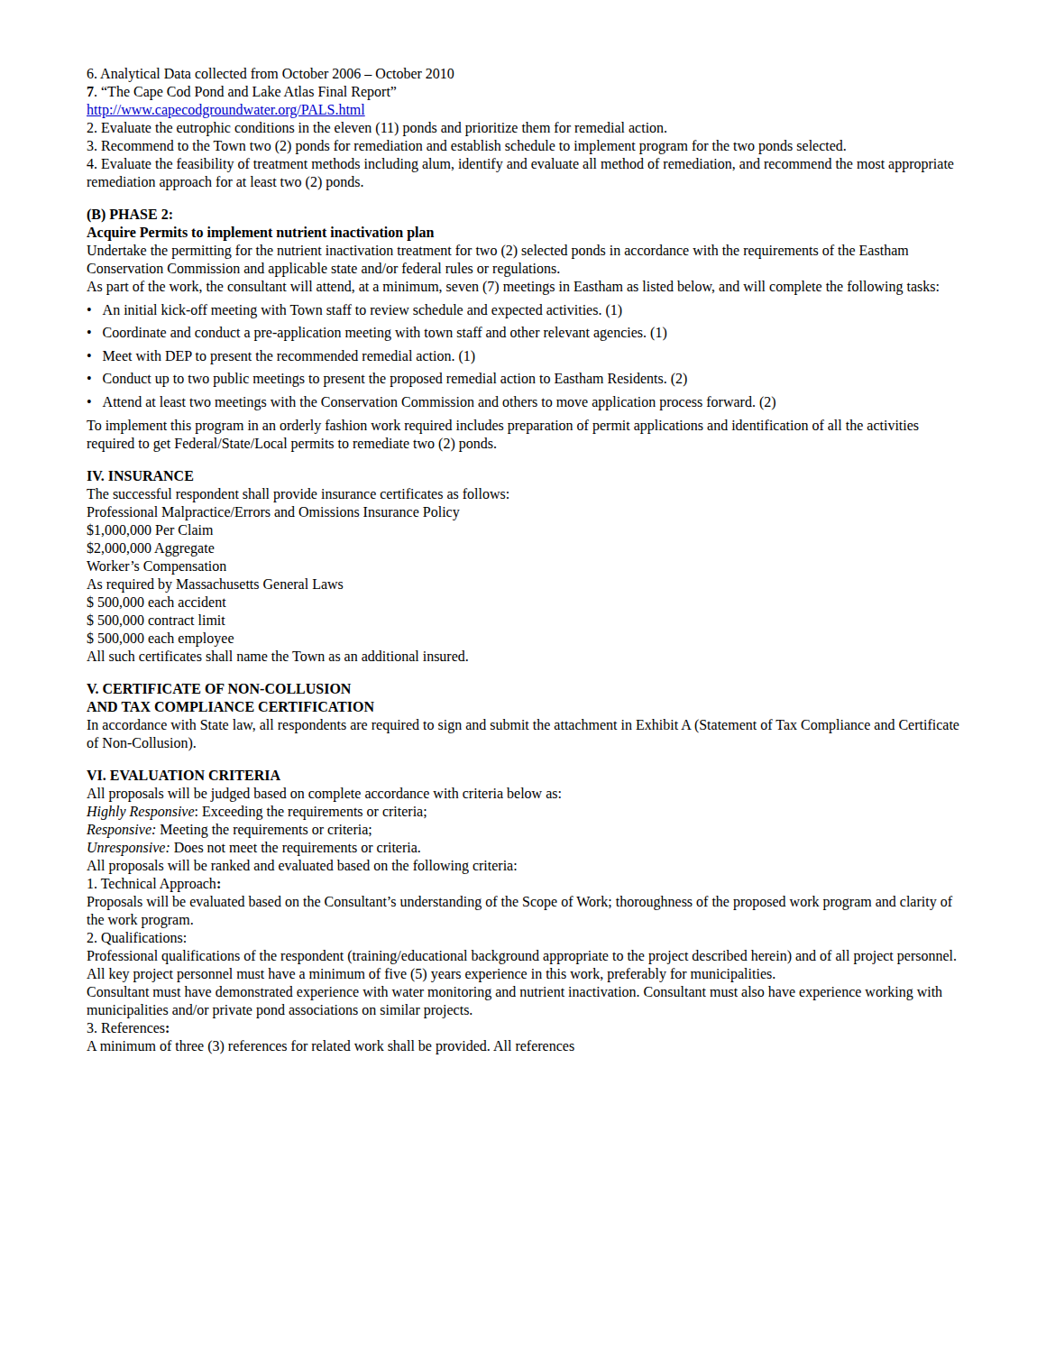6. Analytical Data collected from October 2006 – October 2010
7. “The Cape Cod Pond and Lake Atlas Final Report”
http://www.capecodgroundwater.org/PALS.html
2. Evaluate the eutrophic conditions in the eleven (11) ponds and prioritize them for remedial action.
3. Recommend to the Town two (2) ponds for remediation and establish schedule to implement program for the two ponds selected.
4. Evaluate the feasibility of treatment methods including alum, identify and evaluate all method of remediation, and recommend the most appropriate
remediation approach for at least two (2) ponds.
(B) PHASE 2:
Acquire Permits to implement nutrient inactivation plan
Undertake the permitting for the nutrient inactivation treatment for two (2) selected ponds in accordance with the requirements of the Eastham Conservation Commission and applicable state and/or federal rules or regulations.
As part of the work, the consultant will attend, at a minimum, seven (7) meetings in Eastham as listed below, and will complete the following tasks:
•An initial kick-off meeting with Town staff to review schedule and expected activities. (1)
•Coordinate and conduct a pre-application meeting with town staff and other relevant agencies. (1)
•Meet with DEP to present the recommended remedial action. (1)
•Conduct up to two public meetings to present the proposed remedial action to Eastham Residents. (2)
•Attend at least two meetings with the Conservation Commission and others to move application process forward. (2)
To implement this program in an orderly fashion work required includes preparation of permit applications and identification of all the activities required to get Federal/State/Local permits to remediate two (2) ponds.
IV. INSURANCE
The successful respondent shall provide insurance certificates as follows:
Professional Malpractice/Errors and Omissions Insurance Policy
$1,000,000 Per Claim
$2,000,000 Aggregate
Worker’s Compensation
As required by Massachusetts General Laws
$ 500,000 each accident
$ 500,000 contract limit
$ 500,000 each employee
All such certificates shall name the Town as an additional insured.
V. CERTIFICATE OF NON-COLLUSION
AND TAX COMPLIANCE CERTIFICATION
In accordance with State law, all respondents are required to sign and submit the attachment in Exhibit A (Statement of Tax Compliance and Certificate of Non-Collusion).
VI. EVALUATION CRITERIA
All proposals will be judged based on complete accordance with criteria below as:
Highly Responsive: Exceeding the requirements or criteria;
Responsive: Meeting the requirements or criteria;
Unresponsive: Does not meet the requirements or criteria.
All proposals will be ranked and evaluated based on the following criteria:
1. Technical Approach:
Proposals will be evaluated based on the Consultant’s understanding of the Scope of Work; thoroughness of the proposed work program and clarity of the work program.
2. Qualifications:
Professional qualifications of the respondent (training/educational background appropriate to the project described herein) and of all project personnel. All key project personnel must have a minimum of five (5) years experience in this work, preferably for municipalities.
Consultant must have demonstrated experience with water monitoring and nutrient inactivation. Consultant must also have experience working with municipalities and/or private pond associations on similar projects.
3. References:
A minimum of three (3) references for related work shall be provided. All references